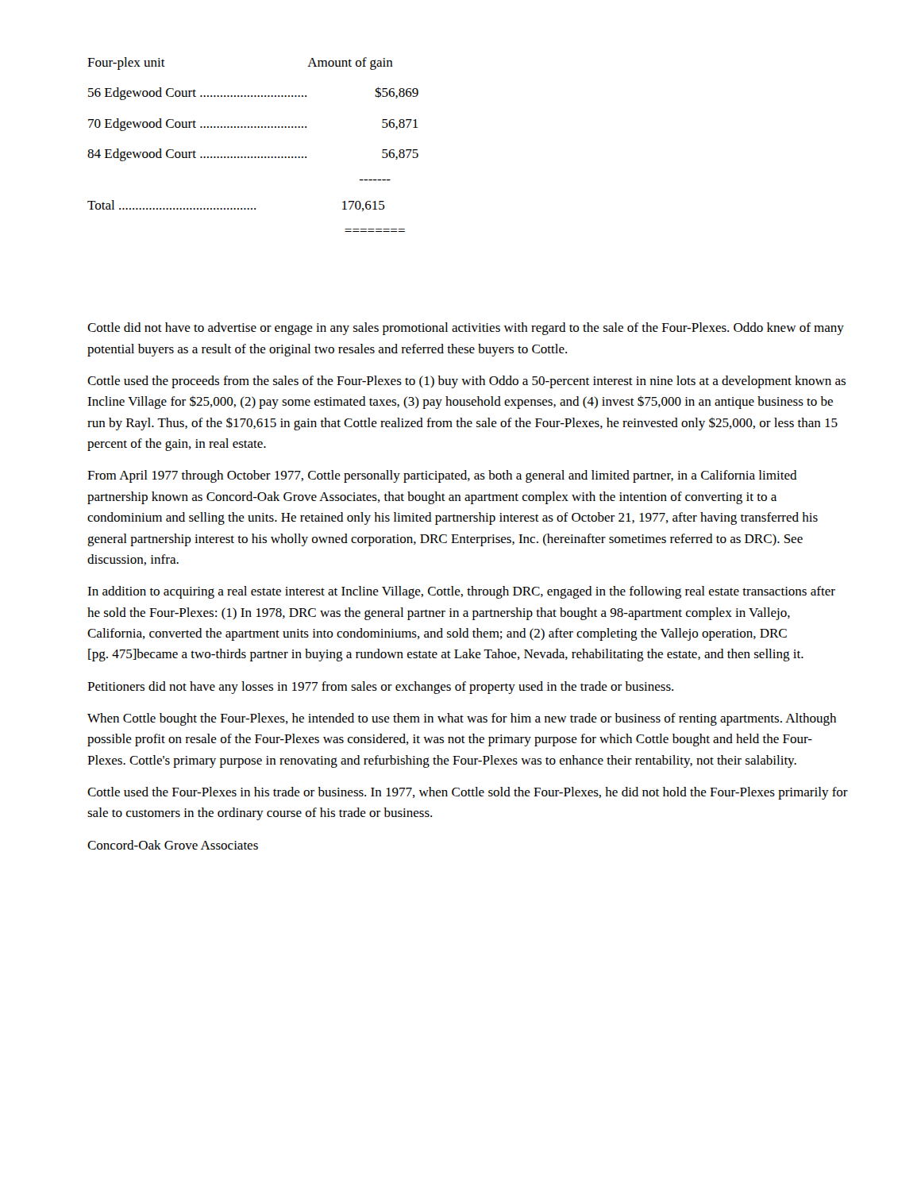| Four-plex unit | Amount of gain |
| 56 Edgewood Court ................................ | $56,869 |
| 70 Edgewood Court ................................ | 56,871 |
| 84 Edgewood Court ................................ | 56,875 |
| | ------- |
| Total ......................................... | 170,615 |
| | ======== |
Cottle did not have to advertise or engage in any sales promotional activities with regard to the sale of the Four-Plexes. Oddo knew of many potential buyers as a result of the original two resales and referred these buyers to Cottle.
Cottle used the proceeds from the sales of the Four-Plexes to (1) buy with Oddo a 50-percent interest in nine lots at a development known as Incline Village for $25,000, (2) pay some estimated taxes, (3) pay household expenses, and (4) invest $75,000 in an antique business to be run by Rayl. Thus, of the $170,615 in gain that Cottle realized from the sale of the Four-Plexes, he reinvested only $25,000, or less than 15 percent of the gain, in real estate.
From April 1977 through October 1977, Cottle personally participated, as both a general and limited partner, in a California limited partnership known as Concord-Oak Grove Associates, that bought an apartment complex with the intention of converting it to a condominium and selling the units. He retained only his limited partnership interest as of October 21, 1977, after having transferred his general partnership interest to his wholly owned corporation, DRC Enterprises, Inc. (hereinafter sometimes referred to as DRC). See discussion, infra.
In addition to acquiring a real estate interest at Incline Village, Cottle, through DRC, engaged in the following real estate transactions after he sold the Four-Plexes: (1) In 1978, DRC was the general partner in a partnership that bought a 98-apartment complex in Vallejo, California, converted the apartment units into condominiums, and sold them; and (2) after completing the Vallejo operation, DRC [pg. 475] became a two-thirds partner in buying a rundown estate at Lake Tahoe, Nevada, rehabilitating the estate, and then selling it.
Petitioners did not have any losses in 1977 from sales or exchanges of property used in the trade or business.
When Cottle bought the Four-Plexes, he intended to use them in what was for him a new trade or business of renting apartments. Although possible profit on resale of the Four-Plexes was considered, it was not the primary purpose for which Cottle bought and held the Four-Plexes. Cottle's primary purpose in renovating and refurbishing the Four-Plexes was to enhance their rentability, not their salability.
Cottle used the Four-Plexes in his trade or business. In 1977, when Cottle sold the Four-Plexes, he did not hold the Four-Plexes primarily for sale to customers in the ordinary course of his trade or business.
Concord-Oak Grove Associates